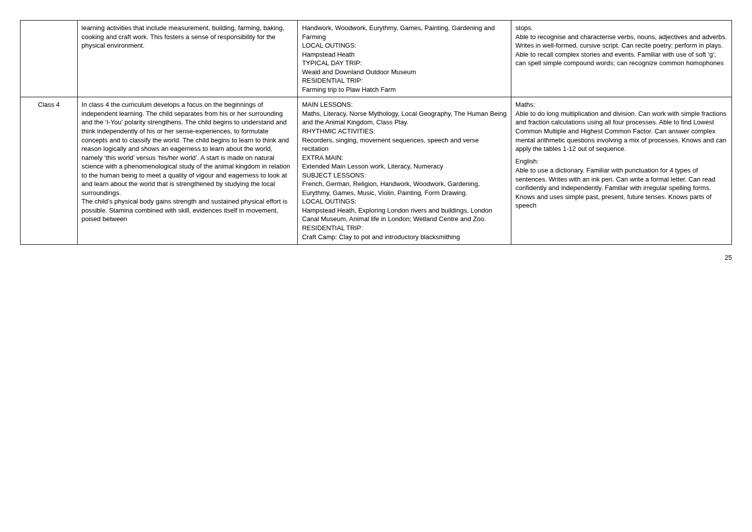| | learning activities that include measurement, building, farming, baking, cooking and craft work. This fosters a sense of responsibility for the physical environment. | Handwork, Woodwork, Eurythmy, Games, Painting, Gardening and Farming LOCAL OUTINGS: Hampstead Heath TYPICAL DAY TRIP: Weald and Downland Outdoor Museum RESIDENTIAL TRIP: Farming trip to Plaw Hatch Farm | stops. Able to recognise and characterise verbs, nouns, adjectives and adverbs. Writes in well-formed, cursive script. Can recite poetry; perform in plays. Able to recall complex stories and events. Familiar with use of soft ‘g’; can spell simple compound words; can recognize common homophones |
| Class 4 | In class 4 the curriculum develops a focus on the beginnings of independent learning. The child separates from his or her surrounding and the ‘I-You’ polarity strengthens. The child begins to understand and think independently of his or her sense-experiences, to formulate concepts and to classify the world. The child begins to learn to think and reason logically and shows an eagerness to learn about the world, namely ‘this world’ versus ‘his/her world’. A start is made on natural science with a phenomenological study of the animal kingdom in relation to the human being to meet a quality of vigour and eagerness to look at and learn about the world that is strengthened by studying the local surroundings. The child’s physical body gains strength and sustained physical effort is possible. Stamina combined with skill, evidences itself in movement, poised between | MAIN LESSONS: Maths, Literacy, Norse Mythology, Local Geography, The Human Being and the Animal Kingdom, Class Play. RHYTHMIC ACTIVITIES: Recorders, singing, movement sequences, speech and verse recitation EXTRA MAIN: Extended Main Lesson work, Literacy, Numeracy SUBJECT LESSONS: French, German, Religion, Handwork, Woodwork, Gardening, Eurythmy, Games, Music, Violin, Painting, Form Drawing. LOCAL OUTINGS: Hampstead Heath, Exploring London rivers and buildings, London Canal Museum, Animal life in London; Wetland Centre and Zoo. RESIDENTIAL TRIP: Craft Camp: Clay to pot and introductory blacksmithing | Maths: Able to do long multiplication and division. Can work with simple fractions and fraction calculations using all four processes. Able to find Lowest Common Multiple and Highest Common Factor. Can answer complex mental arithmetic questions involving a mix of processes. Knows and can apply the tables 1-12 out of sequence. English: Able to use a dictionary. Familiar with punctuation for 4 types of sentences. Writes with an ink pen. Can write a formal letter. Can read confidently and independently. Familiar with irregular spelling forms. Knows and uses simple past, present, future tenses. Knows parts of speech |
25